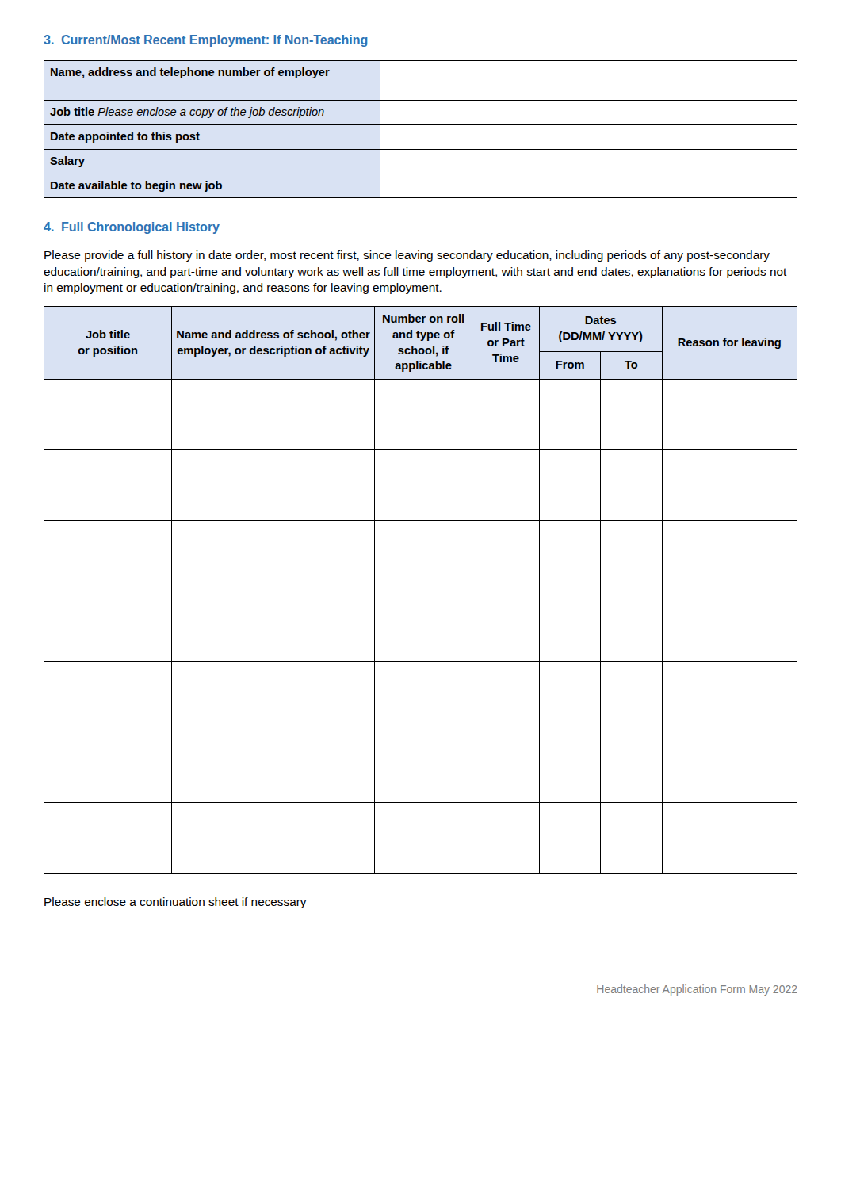3. Current/Most Recent Employment: If Non-Teaching
| Name, address and telephone number of employer | |
| Job title Please enclose a copy of the job description | |
| Date appointed to this post | |
| Salary | |
| Date available to begin new job | |
4. Full Chronological History
Please provide a full history in date order, most recent first, since leaving secondary education, including periods of any post-secondary education/training, and part-time and voluntary work as well as full time employment, with start and end dates, explanations for periods not in employment or education/training, and reasons for leaving employment.
| Job title or position | Name and address of school, other employer, or description of activity | Number on roll and type of school, if applicable | Full Time or Part Time | Dates (DD/MM/ YYYY) | Reason for leaving |
| --- | --- | --- | --- | --- | --- |
| From | To |
Please enclose a continuation sheet if necessary
Headteacher Application Form May 2022